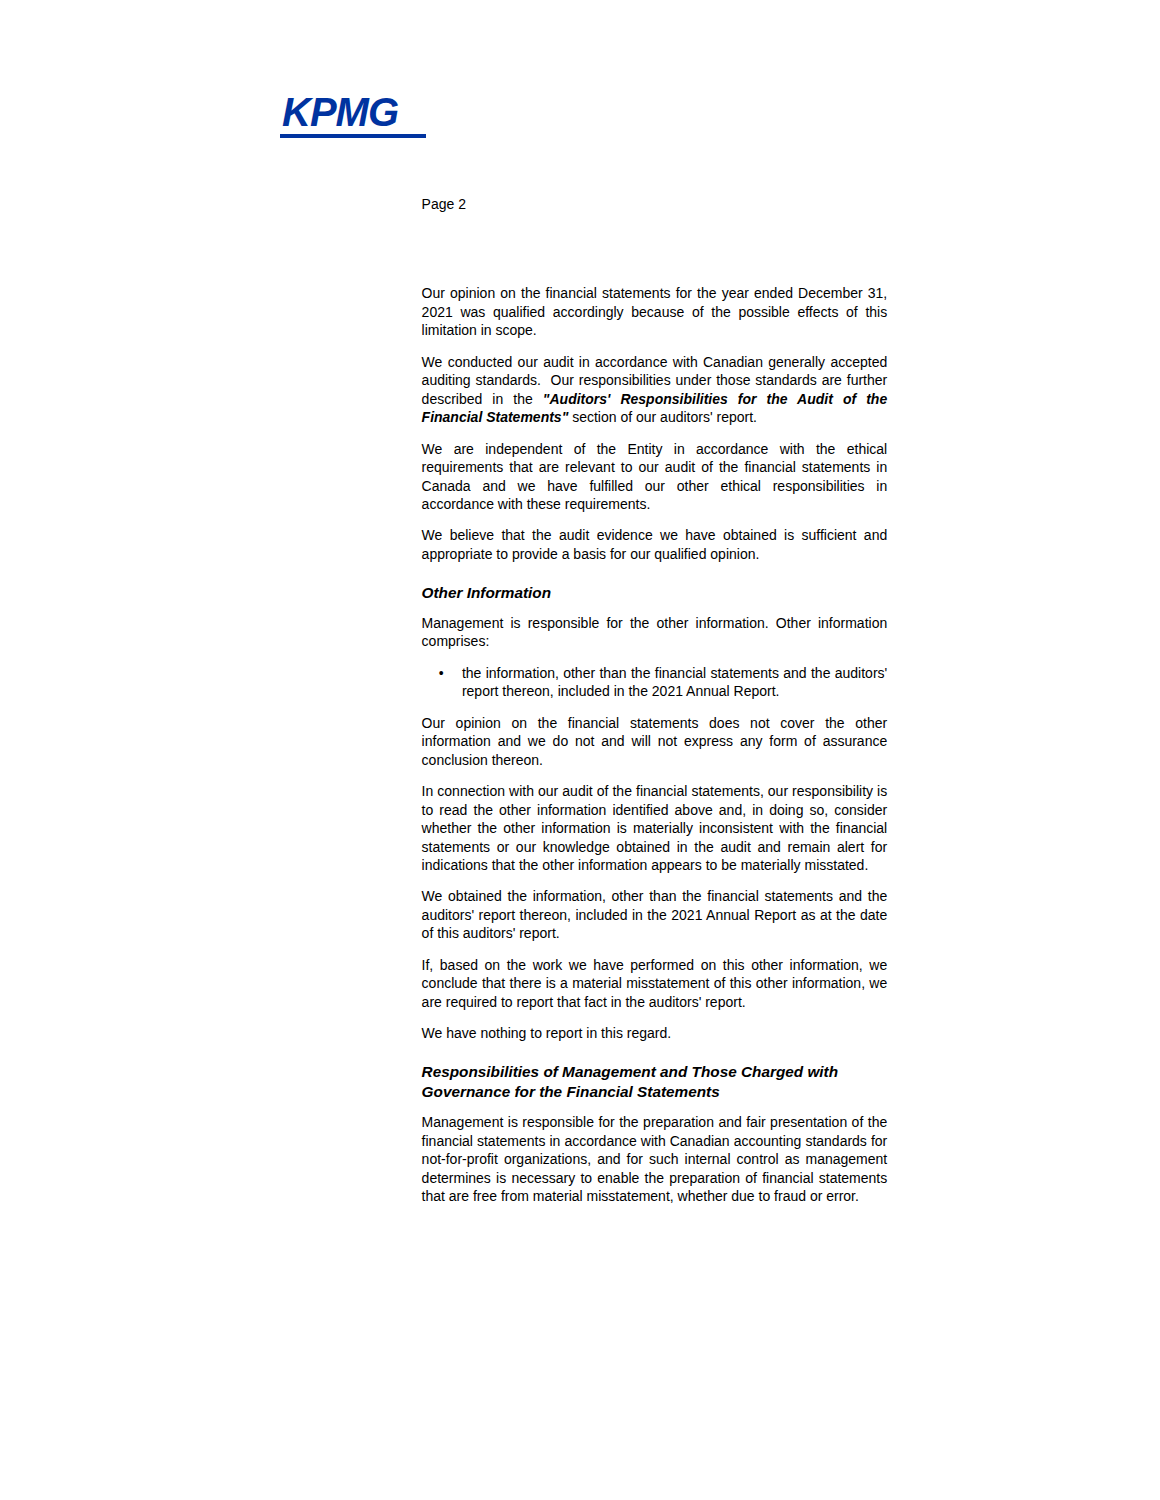KPMG
Page 2
Our opinion on the financial statements for the year ended December 31, 2021 was qualified accordingly because of the possible effects of this limitation in scope.
We conducted our audit in accordance with Canadian generally accepted auditing standards. Our responsibilities under those standards are further described in the "Auditors' Responsibilities for the Audit of the Financial Statements" section of our auditors' report.
We are independent of the Entity in accordance with the ethical requirements that are relevant to our audit of the financial statements in Canada and we have fulfilled our other ethical responsibilities in accordance with these requirements.
We believe that the audit evidence we have obtained is sufficient and appropriate to provide a basis for our qualified opinion.
Other Information
Management is responsible for the other information. Other information comprises:
the information, other than the financial statements and the auditors' report thereon, included in the 2021 Annual Report.
Our opinion on the financial statements does not cover the other information and we do not and will not express any form of assurance conclusion thereon.
In connection with our audit of the financial statements, our responsibility is to read the other information identified above and, in doing so, consider whether the other information is materially inconsistent with the financial statements or our knowledge obtained in the audit and remain alert for indications that the other information appears to be materially misstated.
We obtained the information, other than the financial statements and the auditors' report thereon, included in the 2021 Annual Report as at the date of this auditors' report.
If, based on the work we have performed on this other information, we conclude that there is a material misstatement of this other information, we are required to report that fact in the auditors' report.
We have nothing to report in this regard.
Responsibilities of Management and Those Charged with Governance for the Financial Statements
Management is responsible for the preparation and fair presentation of the financial statements in accordance with Canadian accounting standards for not-for-profit organizations, and for such internal control as management determines is necessary to enable the preparation of financial statements that are free from material misstatement, whether due to fraud or error.